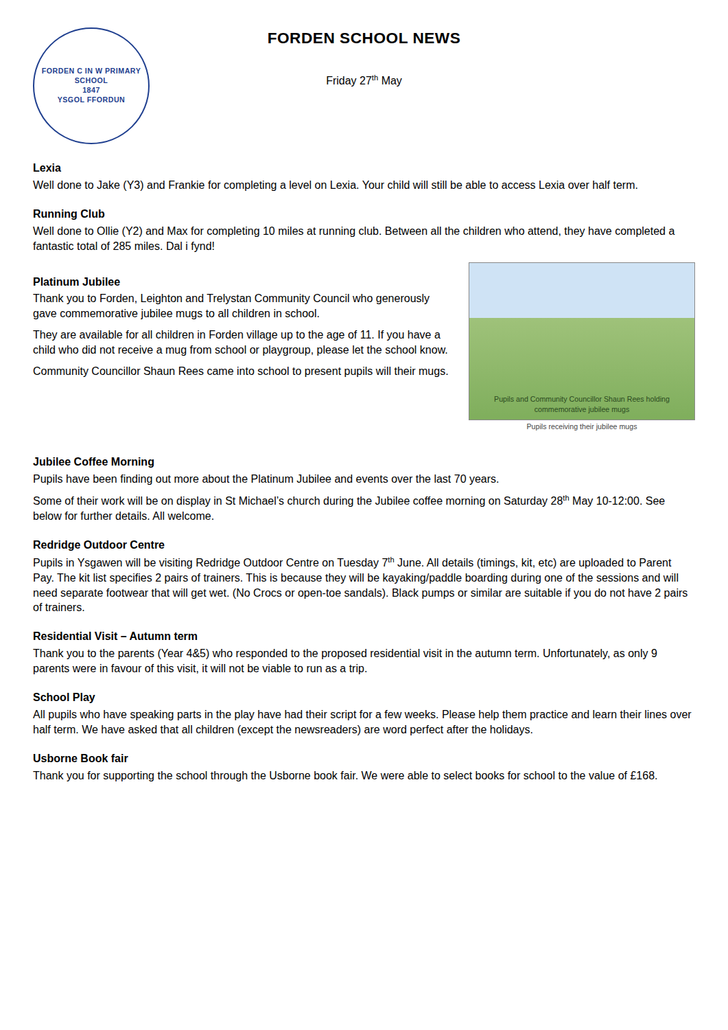FORDEN C IN W PRIMARY SCHOOL
1847
YSGOL FFORDUN
FORDEN SCHOOL NEWS
Friday 27th May
Lexia
Well done to Jake (Y3) and Frankie for completing a level on Lexia. Your child will still be able to access Lexia over half term.
Running Club
Well done to Ollie (Y2) and Max for completing 10 miles at running club. Between all the children who attend, they have completed a fantastic total of 285 miles. Dal i fynd!
Pupils and Community Councillor Shaun Rees holding commemorative jubilee mugs
Pupils receiving their jubilee mugs
Platinum Jubilee
Thank you to Forden, Leighton and Trelystan Community Council who generously gave commemorative jubilee mugs to all children in school.
They are available for all children in Forden village up to the age of 11. If you have a child who did not receive a mug from school or playgroup, please let the school know.
Community Councillor Shaun Rees came into school to present pupils will their mugs.
Jubilee Coffee Morning
Pupils have been finding out more about the Platinum Jubilee and events over the last 70 years.
Some of their work will be on display in St Michael’s church during the Jubilee coffee morning on Saturday 28th May 10-12:00. See below for further details. All welcome.
Redridge Outdoor Centre
Pupils in Ysgawen will be visiting Redridge Outdoor Centre on Tuesday 7th June. All details (timings, kit, etc) are uploaded to Parent Pay. The kit list specifies 2 pairs of trainers. This is because they will be kayaking/paddle boarding during one of the sessions and will need separate footwear that will get wet. (No Crocs or open-toe sandals). Black pumps or similar are suitable if you do not have 2 pairs of trainers.
Residential Visit – Autumn term
Thank you to the parents (Year 4&5) who responded to the proposed residential visit in the autumn term. Unfortunately, as only 9 parents were in favour of this visit, it will not be viable to run as a trip.
School Play
All pupils who have speaking parts in the play have had their script for a few weeks. Please help them practice and learn their lines over half term. We have asked that all children (except the newsreaders) are word perfect after the holidays.
Usborne Book fair
Thank you for supporting the school through the Usborne book fair. We were able to select books for school to the value of £168.